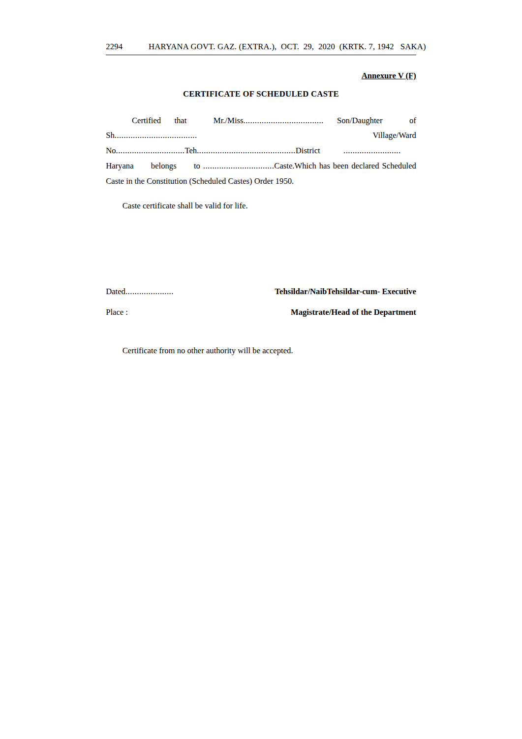2294 HARYANA GOVT. GAZ. (EXTRA.), OCT. 29, 2020 (KRTK. 7, 1942 SAKA)
Annexure V (F)
CERTIFICATE OF SCHEDULED CASTE
Certified that Mr./Miss................................... Son/Daughter of Sh.................................... Village/Ward No.............................. Teh........................................... District ......................... Haryana belongs to ............................... Caste.Which has been declared Scheduled Caste in the Constitution (Scheduled Castes) Order 1950.
Caste certificate shall be valid for life.
Dated.....................
Tehsildar/NaibTehsildar-cum- Executive
Place :
Magistrate/Head of the Department
Certificate from no other authority will be accepted.